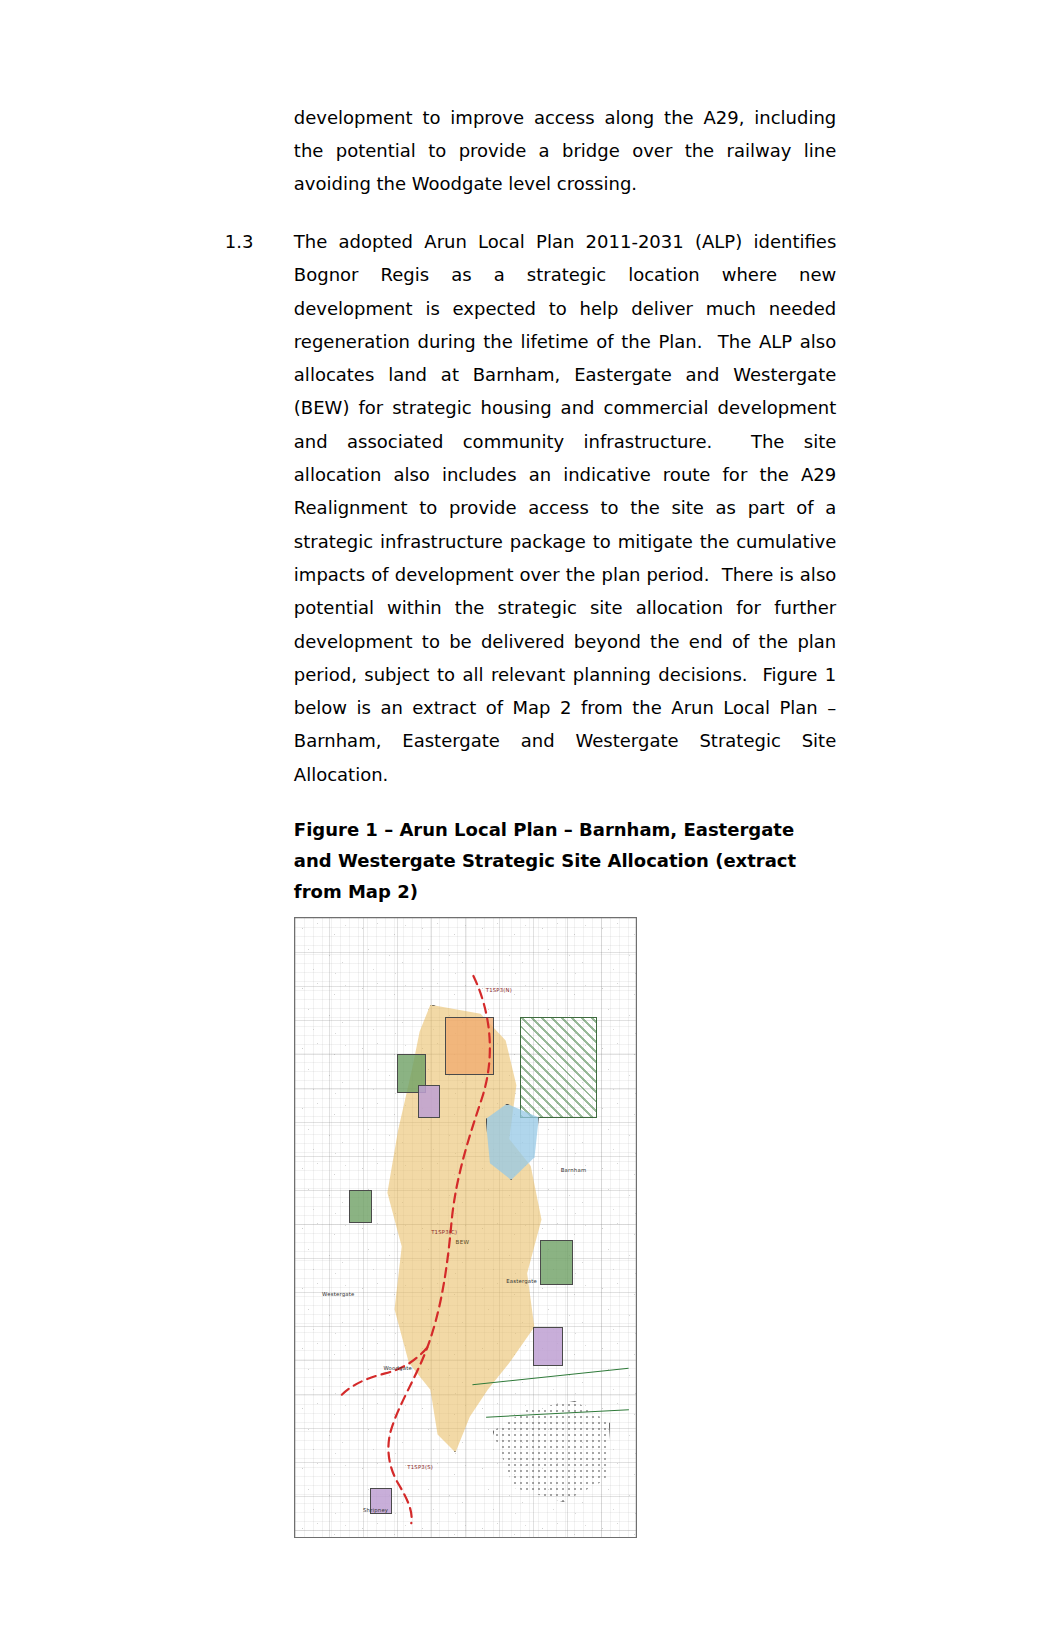development to improve access along the A29, including the potential to provide a bridge over the railway line avoiding the Woodgate level crossing.
1.3
The adopted Arun Local Plan 2011-2031 (ALP) identifies Bognor Regis as a strategic location where new development is expected to help deliver much needed regeneration during the lifetime of the Plan. The ALP also allocates land at Barnham, Eastergate and Westergate (BEW) for strategic housing and commercial development and associated community infrastructure. The site allocation also includes an indicative route for the A29 Realignment to provide access to the site as part of a strategic infrastructure package to mitigate the cumulative impacts of development over the plan period. There is also potential within the strategic site allocation for further development to be delivered beyond the end of the plan period, subject to all relevant planning decisions. Figure 1 below is an extract of Map 2 from the Arun Local Plan – Barnham, Eastergate and Westergate Strategic Site Allocation.
Figure 1 – Arun Local Plan – Barnham, Eastergate and Westergate Strategic Site Allocation (extract from Map 2)
BEW
T1SP3(N) T1SP3(C) T1SP3(S) Woodgate Shripney Westergate Barnham Eastergate